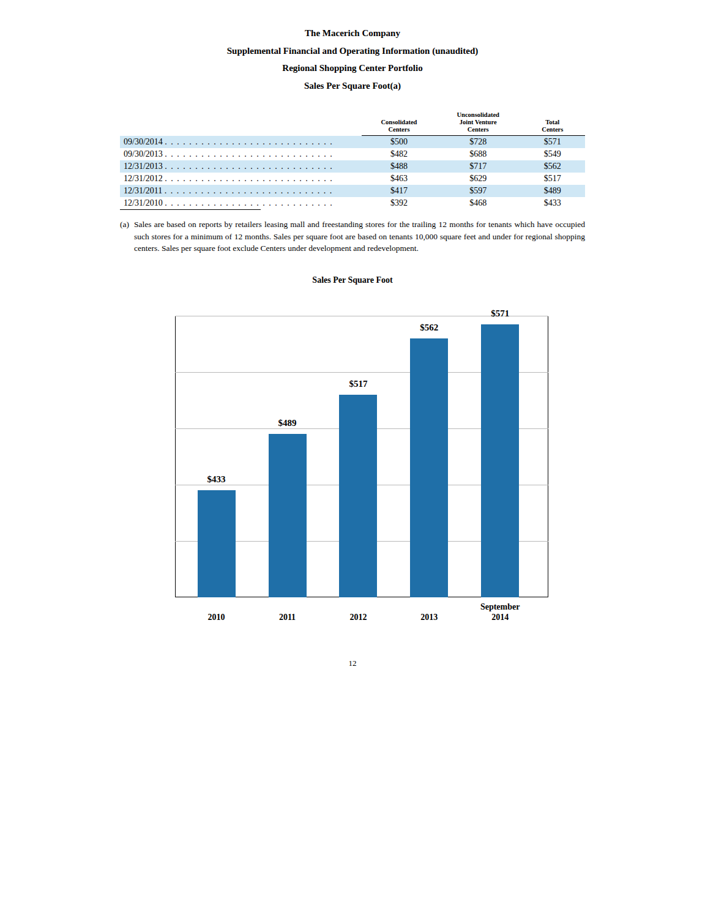The Macerich Company
Supplemental Financial and Operating Information (unaudited)
Regional Shopping Center Portfolio
Sales Per Square Foot(a)
| | Consolidated Centers | Unconsolidated Joint Venture Centers | Total Centers |
| --- | --- | --- | --- |
| 09/30/2014 . . . . . . . . . . . . . . . . . . . . . . . . . . . . | $500 | $728 | $571 |
| 09/30/2013 . . . . . . . . . . . . . . . . . . . . . . . . . . . . | $482 | $688 | $549 |
| 12/31/2013 . . . . . . . . . . . . . . . . . . . . . . . . . . . . | $488 | $717 | $562 |
| 12/31/2012 . . . . . . . . . . . . . . . . . . . . . . . . . . . . | $463 | $629 | $517 |
| 12/31/2011 . . . . . . . . . . . . . . . . . . . . . . . . . . . . | $417 | $597 | $489 |
| 12/31/2010 . . . . . . . . . . . . . . . . . . . . . . . . . . . . | $392 | $468 | $433 |
(a)
Sales are based on reports by retailers leasing mall and freestanding stores for the trailing 12 months for tenants which have occupied such stores for a minimum of 12 months. Sales per square foot are based on tenants 10,000 square feet and under for regional shopping centers. Sales per square foot exclude Centers under development and redevelopment.
Sales Per Square Foot
$433
2010
$489
2011
$517
2012
$562
2013
$571
September
2014
12